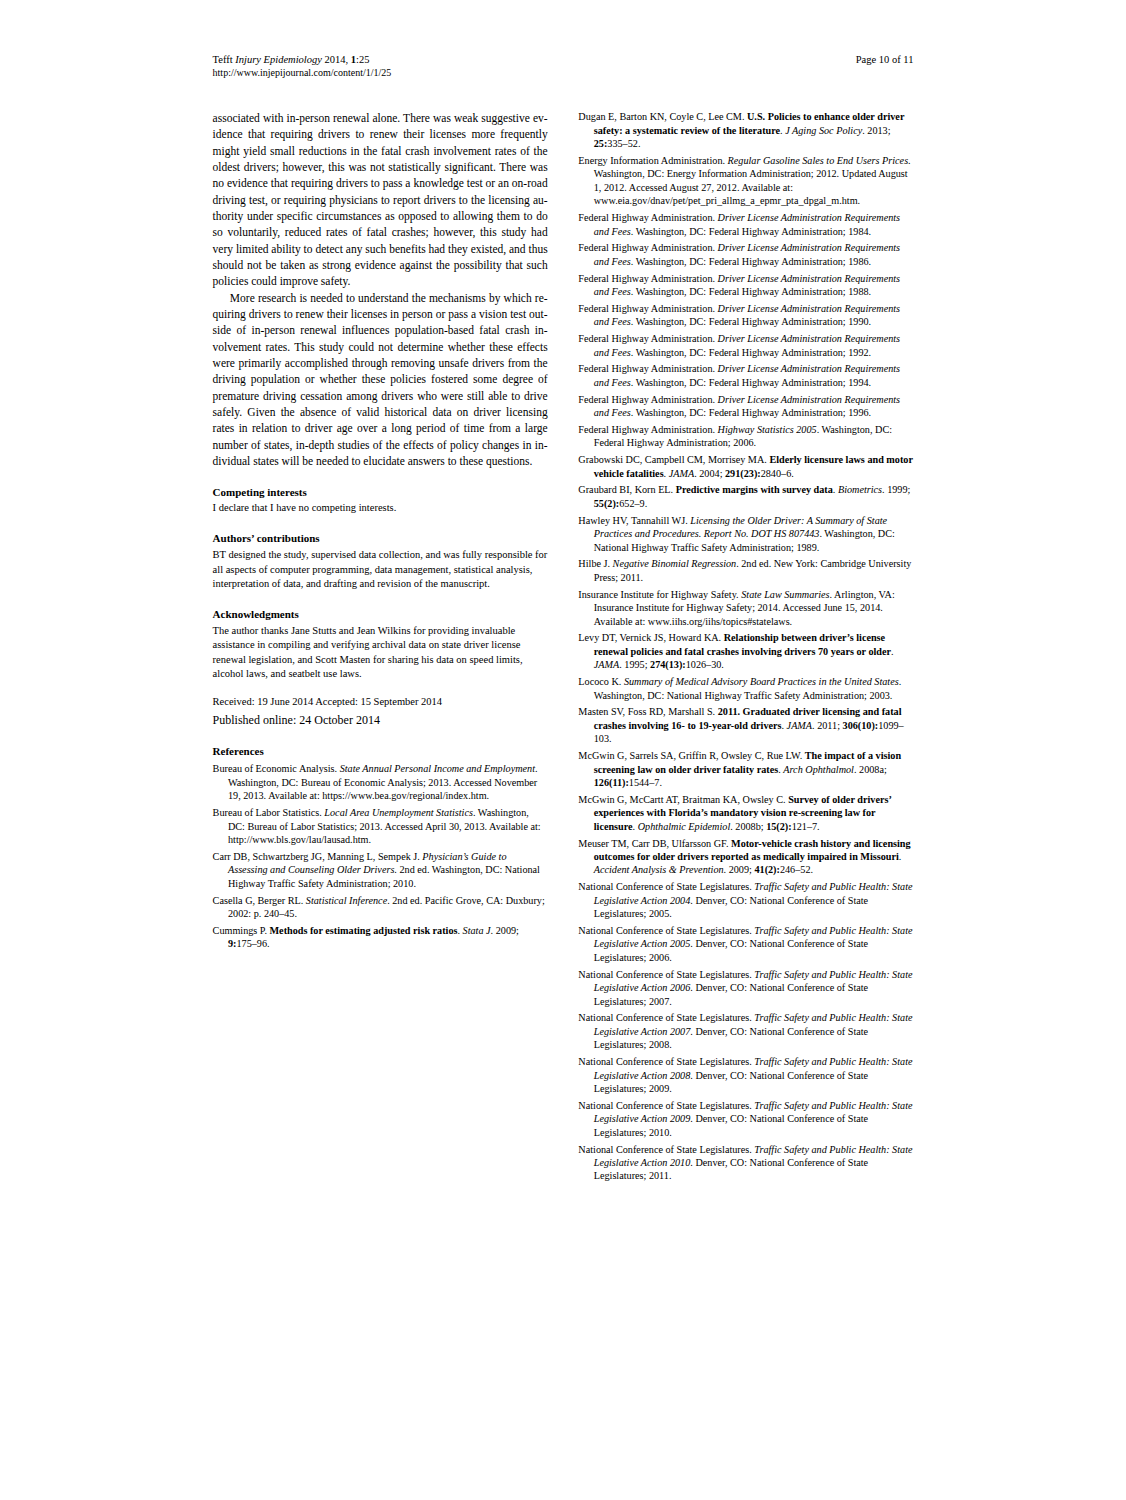Tefft Injury Epidemiology 2014, 1:25
http://www.injepijournal.com/content/1/1/25
Page 10 of 11
associated with in-person renewal alone. There was weak suggestive evidence that requiring drivers to renew their licenses more frequently might yield small reductions in the fatal crash involvement rates of the oldest drivers; however, this was not statistically significant. There was no evidence that requiring drivers to pass a knowledge test or an on-road driving test, or requiring physicians to report drivers to the licensing authority under specific circumstances as opposed to allowing them to do so voluntarily, reduced rates of fatal crashes; however, this study had very limited ability to detect any such benefits had they existed, and thus should not be taken as strong evidence against the possibility that such policies could improve safety.
More research is needed to understand the mechanisms by which requiring drivers to renew their licenses in person or pass a vision test outside of in-person renewal influences population-based fatal crash involvement rates. This study could not determine whether these effects were primarily accomplished through removing unsafe drivers from the driving population or whether these policies fostered some degree of premature driving cessation among drivers who were still able to drive safely. Given the absence of valid historical data on driver licensing rates in relation to driver age over a long period of time from a large number of states, in-depth studies of the effects of policy changes in individual states will be needed to elucidate answers to these questions.
Competing interests
I declare that I have no competing interests.
Authors’ contributions
BT designed the study, supervised data collection, and was fully responsible for all aspects of computer programming, data management, statistical analysis, interpretation of data, and drafting and revision of the manuscript.
Acknowledgments
The author thanks Jane Stutts and Jean Wilkins for providing invaluable assistance in compiling and verifying archival data on state driver license renewal legislation, and Scott Masten for sharing his data on speed limits, alcohol laws, and seatbelt use laws.
Received: 19 June 2014 Accepted: 15 September 2014
Published online: 24 October 2014
References
Bureau of Economic Analysis. State Annual Personal Income and Employment. Washington, DC: Bureau of Economic Analysis; 2013. Accessed November 19, 2013. Available at: https://www.bea.gov/regional/index.htm.
Bureau of Labor Statistics. Local Area Unemployment Statistics. Washington, DC: Bureau of Labor Statistics; 2013. Accessed April 30, 2013. Available at: http://www.bls.gov/lau/lausad.htm.
Carr DB, Schwartzberg JG, Manning L, Sempek J. Physician’s Guide to Assessing and Counseling Older Drivers. 2nd ed. Washington, DC: National Highway Traffic Safety Administration; 2010.
Casella G, Berger RL. Statistical Inference. 2nd ed. Pacific Grove, CA: Duxbury; 2002: p. 240–45.
Cummings P. Methods for estimating adjusted risk ratios. Stata J. 2009; 9: 175–96.
Dugan E, Barton KN, Coyle C, Lee CM. U.S. Policies to enhance older driver safety: a systematic review of the literature. J Aging Soc Policy. 2013; 25: 335–52.
Energy Information Administration. Regular Gasoline Sales to End Users Prices. Washington, DC: Energy Information Administration; 2012. Updated August 1, 2012. Accessed August 27, 2012. Available at: www.eia.gov/dnav/pet/pet_pri_allmg_a_epmr_pta_dpgal_m.htm.
Federal Highway Administration. Driver License Administration Requirements and Fees. Washington, DC: Federal Highway Administration; 1984.
Federal Highway Administration. Driver License Administration Requirements and Fees. Washington, DC: Federal Highway Administration; 1986.
Federal Highway Administration. Driver License Administration Requirements and Fees. Washington, DC: Federal Highway Administration; 1988.
Federal Highway Administration. Driver License Administration Requirements and Fees. Washington, DC: Federal Highway Administration; 1990.
Federal Highway Administration. Driver License Administration Requirements and Fees. Washington, DC: Federal Highway Administration; 1992.
Federal Highway Administration. Driver License Administration Requirements and Fees. Washington, DC: Federal Highway Administration; 1994.
Federal Highway Administration. Driver License Administration Requirements and Fees. Washington, DC: Federal Highway Administration; 1996.
Federal Highway Administration. Highway Statistics 2005. Washington, DC: Federal Highway Administration; 2006.
Grabowski DC, Campbell CM, Morrisey MA. Elderly licensure laws and motor vehicle fatalities. JAMA. 2004; 291(23): 2840–6.
Graubard BI, Korn EL. Predictive margins with survey data. Biometrics. 1999; 55(2): 652–9.
Hawley HV, Tannahill WJ. Licensing the Older Driver: A Summary of State Practices and Procedures. Report No. DOT HS 807443. Washington, DC: National Highway Traffic Safety Administration; 1989.
Hilbe J. Negative Binomial Regression. 2nd ed. New York: Cambridge University Press; 2011.
Insurance Institute for Highway Safety. State Law Summaries. Arlington, VA: Insurance Institute for Highway Safety; 2014. Accessed June 15, 2014. Available at: www.iihs.org/iihs/topics#statelaws.
Levy DT, Vernick JS, Howard KA. Relationship between driver’s license renewal policies and fatal crashes involving drivers 70 years or older. JAMA. 1995; 274(13): 1026–30.
Lococo K. Summary of Medical Advisory Board Practices in the United States. Washington, DC: National Highway Traffic Safety Administration; 2003.
Masten SV, Foss RD, Marshall S. 2011. Graduated driver licensing and fatal crashes involving 16- to 19-year-old drivers. JAMA. 2011; 306(10): 1099–103.
McGwin G, Sarrels SA, Griffin R, Owsley C, Rue LW. The impact of a vision screening law on older driver fatality rates. Arch Ophthalmol. 2008a; 126(11): 1544–7.
McGwin G, McCartt AT, Braitman KA, Owsley C. Survey of older drivers’ experiences with Florida’s mandatory vision re-screening law for licensure. Ophthalmic Epidemiol. 2008b; 15(2): 121–7.
Meuser TM, Carr DB, Ulfarsson GF. Motor-vehicle crash history and licensing outcomes for older drivers reported as medically impaired in Missouri. Accident Analysis & Prevention. 2009; 41(2): 246–52.
National Conference of State Legislatures. Traffic Safety and Public Health: State Legislative Action 2004. Denver, CO: National Conference of State Legislatures; 2005.
National Conference of State Legislatures. Traffic Safety and Public Health: State Legislative Action 2005. Denver, CO: National Conference of State Legislatures; 2006.
National Conference of State Legislatures. Traffic Safety and Public Health: State Legislative Action 2006. Denver, CO: National Conference of State Legislatures; 2007.
National Conference of State Legislatures. Traffic Safety and Public Health: State Legislative Action 2007. Denver, CO: National Conference of State Legislatures; 2008.
National Conference of State Legislatures. Traffic Safety and Public Health: State Legislative Action 2008. Denver, CO: National Conference of State Legislatures; 2009.
National Conference of State Legislatures. Traffic Safety and Public Health: State Legislative Action 2009. Denver, CO: National Conference of State Legislatures; 2010.
National Conference of State Legislatures. Traffic Safety and Public Health: State Legislative Action 2010. Denver, CO: National Conference of State Legislatures; 2011.